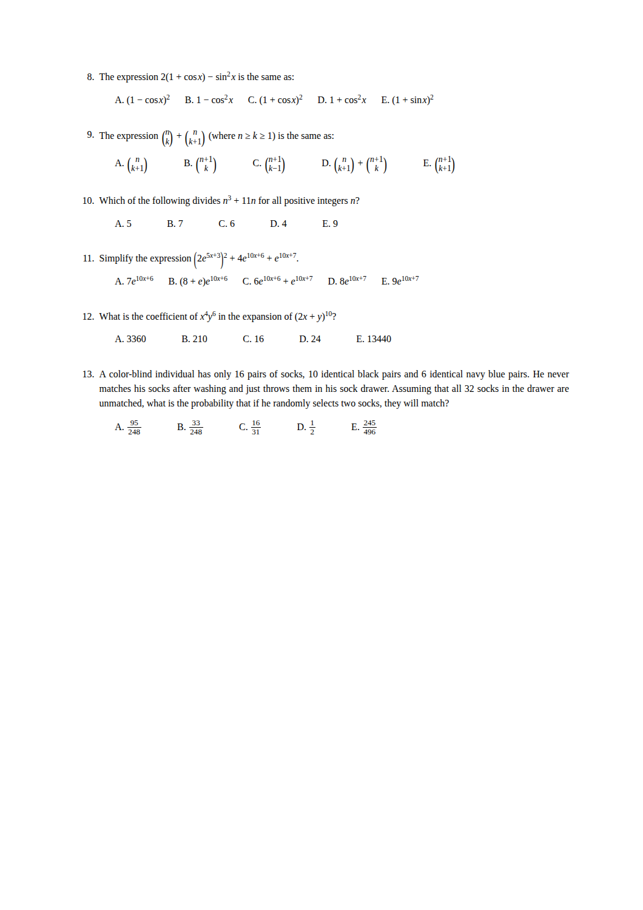The expression 2(1 + cos x) − sin2 x is the same as:
A. (1 − cos x)2 B. 1 − cos2 x C. (1 + cos x)2 D. 1 + cos2 x E. (1 + sin x)2
The expression nk + nk+1 (where n ≥ k ≥ 1) is the same as:
A. nk+1 B. n+1 k C. n+1 k−1 D. nk+1 + n+1 k E. n+1 k+1
Which of the following divides n3 + 11n for all positive integers n?
A. 5 B. 7 C. 6 D. 4 E. 9
Simplify the expression 2e5x+32 + 4e10x+6 + e10x+7.
A. 7e10x+6 B. (8 + e)e10x+6 C. 6e10x+6 + e10x+7 D. 8e10x+7 E. 9e10x+7
What is the coefficient of x4y6 in the expansion of (2x + y)10?
A. 3360 B. 210 C. 16 D. 24 E. 13440
A color-blind individual has only 16 pairs of socks, 10 identical black pairs and 6 identical navy blue pairs. He never matches his socks after washing and just throws them in his sock drawer. Assuming that all 32 socks in the drawer are unmatched, what is the probability that if he randomly selects two socks, they will match?
A. 95248 B. 33248 C. 1631 D. 12 E. 245496